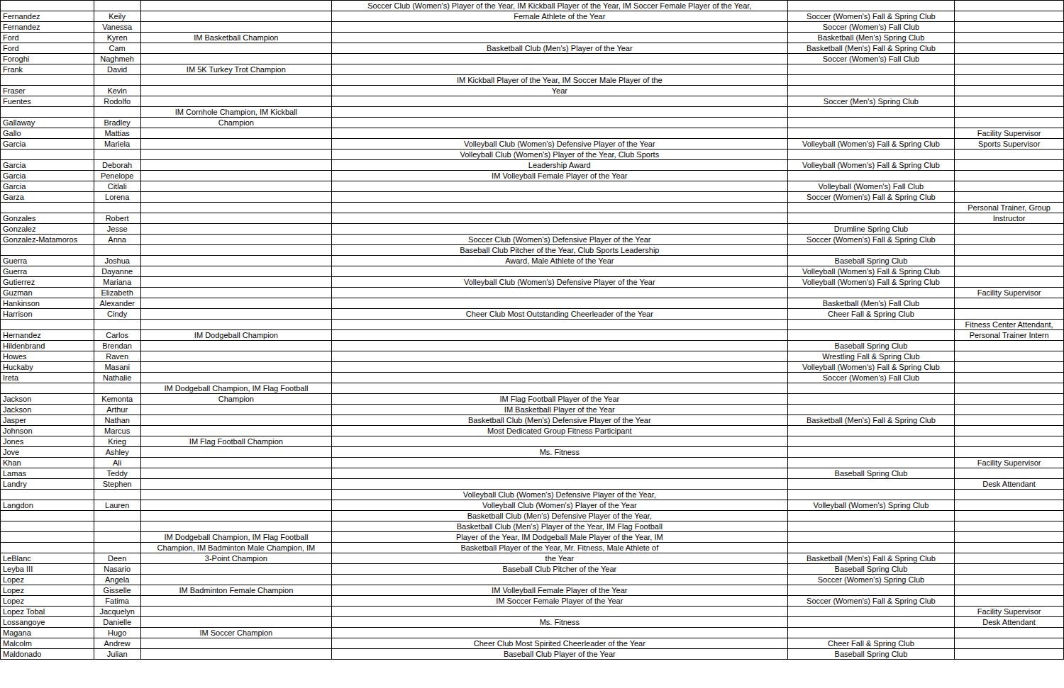| | | | Soccer Club (Women's) Player of the Year, IM Kickball Player of the Year, IM Soccer Female Player of the Year, | | |
| Fernandez | Keily | | Female Athlete of the Year | Soccer (Women's) Fall & Spring Club | |
| Fernandez | Vanessa | | | Soccer (Women's) Fall Club | |
| Ford | Kyren | IM Basketball Champion | | Basketball (Men's) Spring Club | |
| Ford | Cam | | Basketball Club (Men's) Player of the Year | Basketball (Men's) Fall & Spring Club | |
| Foroghi | Naghmeh | | | Soccer (Women's) Fall Club | |
| Frank | David | IM 5K Turkey Trot Champion | | | |
| | | | IM Kickball Player of the Year, IM Soccer Male Player of the | | |
| Fraser | Kevin | | Year | | |
| Fuentes | Rodolfo | | | Soccer (Men's) Spring Club | |
| | | IM Cornhole Champion, IM Kickball | | | |
| Gallaway | Bradley | Champion | | | |
| Gallo | Mattias | | | | Facility Supervisor |
| Garcia | Mariela | | Volleyball Club (Women's) Defensive Player of the Year | Volleyball (Women's) Fall & Spring Club | Sports Supervisor |
| | | | Volleyball Club (Women's) Player of the Year, Club Sports | | |
| Garcia | Deborah | | Leadership Award | Volleyball (Women's) Fall & Spring Club | |
| Garcia | Penelope | | IM Volleyball Female Player of the Year | | |
| Garcia | Citlali | | | Volleyball (Women's) Fall Club | |
| Garza | Lorena | | | Soccer (Women's) Fall & Spring Club | |
| | | | | | Personal Trainer, Group |
| Gonzales | Robert | | | | Instructor |
| Gonzalez | Jesse | | | Drumline Spring Club | |
| Gonzalez-Matamoros | Anna | | Soccer Club (Women's) Defensive Player of the Year | Soccer (Women's) Fall & Spring Club | |
| | | | Baseball Club Pitcher of the Year, Club Sports Leadership | | |
| Guerra | Joshua | | Award, Male Athlete of the Year | Baseball Spring Club | |
| Guerra | Dayanne | | | Volleyball (Women's) Fall & Spring Club | |
| Gutierrez | Mariana | | Volleyball Club (Women's) Defensive Player of the Year | Volleyball (Women's) Fall & Spring Club | |
| Guzman | Elizabeth | | | | Facility Supervisor |
| Hankinson | Alexander | | | Basketball (Men's) Fall Club | |
| Harrison | Cindy | | Cheer Club Most Outstanding Cheerleader of the Year | Cheer Fall & Spring Club | |
| | | | | | Fitness Center Attendant, |
| Hernandez | Carlos | IM Dodgeball Champion | | | Personal Trainer Intern |
| Hildenbrand | Brendan | | | Baseball Spring Club | |
| Howes | Raven | | | Wrestling Fall & Spring Club | |
| Huckaby | Masani | | | Volleyball (Women's) Fall & Spring Club | |
| Ireta | Nathalie | | | Soccer (Women's) Fall Club | |
| | | IM Dodgeball Champion, IM Flag Football | | | |
| Jackson | Kemonta | Champion | IM Flag Football Player of the Year | | |
| Jackson | Arthur | | IM Basketball Player of the Year | | |
| Jasper | Nathan | | Basketball Club (Men's) Defensive Player of the Year | Basketball (Men's) Fall & Spring Club | |
| Johnson | Marcus | | Most Dedicated Group Fitness Participant | | |
| Jones | Krieg | IM Flag Football Champion | | | |
| Jove | Ashley | | Ms. Fitness | | |
| Khan | Ali | | | | Facility Supervisor |
| Lamas | Teddy | | | Baseball Spring Club | |
| Landry | Stephen | | | | Desk Attendant |
| | | | Volleyball Club (Women's) Defensive Player of the Year, | | |
| Langdon | Lauren | | Volleyball Club (Women's) Player of the Year | Volleyball (Women's) Spring Club | |
| | | | Basketball Club (Men's) Defensive Player of the Year, | | |
| | | | Basketball Club (Men's) Player of the Year, IM Flag Football | | |
| | | IM Dodgeball Champion, IM Flag Football | Player of the Year, IM Dodgeball Male Player of the Year, IM | | |
| | | Champion, IM Badminton Male Champion, IM | Basketball Player of the Year, Mr. Fitness, Male Athlete of | | |
| LeBlanc | Deen | 3-Point Champion | the Year | Basketball (Men's) Fall & Spring Club | |
| Leyba III | Nasario | | Baseball Club Pitcher of the Year | Baseball Spring Club | |
| Lopez | Angela | | | Soccer (Women's) Spring Club | |
| Lopez | Gisselle | IM Badminton Female Champion | IM Volleyball Female Player of the Year | | |
| Lopez | Fatima | | IM Soccer Female Player of the Year | Soccer (Women's) Fall & Spring Club | |
| Lopez Tobal | Jacquelyn | | | | Facility Supervisor |
| Lossangoye | Danielle | | Ms. Fitness | | Desk Attendant |
| Magana | Hugo | IM Soccer Champion | | | |
| Malcolm | Andrew | | Cheer Club Most Spirited Cheerleader of the Year | Cheer Fall & Spring Club | |
| Maldonado | Julian | | Baseball Club Player of the Year | Baseball Spring Club | |